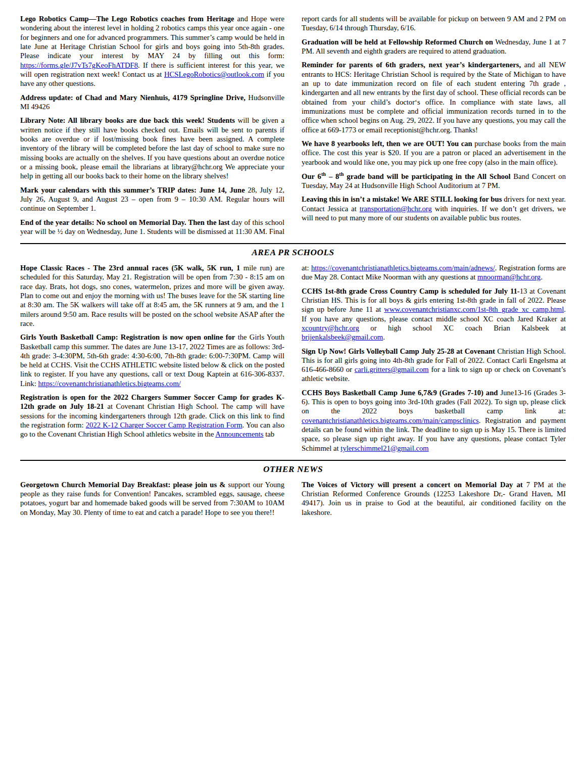Lego Robotics Camp—The Lego Robotics coaches from Heritage and Hope were wondering about the interest level in holding 2 robotics camps this year once again - one for beginners and one for advanced programmers. This summer’s camp would be held in late June at Heritage Christian School for girls and boys going into 5th-8th grades. Please indicate your interest by MAY 24 by filling out this form: https://forms.gle/J7vTs7gKeoFhATDF8. If there is sufficient interest for this year, we will open registration next week! Contact us at HCSLegoRobotics@outlook.com if you have any other questions.
Address update: of Chad and Mary Nienhuis, 4179 Springline Drive, Hudsonville MI 49426
Library Note: All library books are due back this week! Students will be given a written notice if they still have books checked out. Emails will be sent to parents if books are overdue or if lost/missing book fines have been assigned. A complete inventory of the library will be completed before the last day of school to make sure no missing books are actually on the shelves. If you have questions about an overdue notice or a missing book, please email the librarians at library@hchr.org We appreciate your help in getting all our books back to their home on the library shelves!
Mark your calendars with this summer’s TRIP dates: June 14, June 28, July 12, July 26, August 9, and August 23 – open from 9 – 10:30 AM. Regular hours will continue on September 1.
End of the year details: No school on Memorial Day. Then the last day of this school year will be ½ day on Wednesday, June 1. Students will be dismissed at 11:30 AM. Final report cards for all students will be available for pickup on between 9 AM and 2 PM on Tuesday, 6/14 through Thursday, 6/16.
Graduation will be held at Fellowship Reformed Church on Wednesday, June 1 at 7 PM. All seventh and eighth graders are required to attend graduation.
Reminder for parents of 6th graders, next year’s kindergarteners, and all NEW entrants to HCS: Heritage Christian School is required by the State of Michigan to have an up to date immunization record on file of each student entering 7th grade , kindergarten and all new entrants by the first day of school. These official records can be obtained from your child’s doctor‘s office. In compliance with state laws, all immunizations must be complete and official immunization records turned in to the office when school begins on Aug. 29, 2022. If you have any questions, you may call the office at 669-1773 or email receptionist@hchr.org. Thanks!
We have 8 yearbooks left, then we are OUT! You can purchase books from the main office. The cost this year is $20. If you are a patron or placed an advertisement in the yearbook and would like one, you may pick up one free copy (also in the main office).
Our 6th – 8th grade band will be participating in the All School Band Concert on Tuesday, May 24 at Hudsonville High School Auditorium at 7 PM.
Leaving this in isn’t a mistake! We ARE STILL looking for bus drivers for next year. Contact Jessica at transportation@hchr.org with inquiries. If we don’t get drivers, we will need to put many more of our students on available public bus routes.
AREA PR SCHOOLS
Hope Classic Races - The 23rd annual races (5K walk, 5K run, 1 mile run) are scheduled for this Saturday, May 21. Registration will be open from 7:30 - 8:15 am on race day. Brats, hot dogs, sno cones, watermelon, prizes and more will be given away. Plan to come out and enjoy the morning with us! The buses leave for the 5K starting line at 8:30 am. The 5K walkers will take off at 8:45 am, the 5K runners at 9 am, and the 1 milers around 9:50 am. Race results will be posted on the school website ASAP after the race.
Girls Youth Basketball Camp: Registration is now open online for the Girls Youth Basketball camp this summer. The dates are June 13-17, 2022 Times are as follows: 3rd-4th grade: 3-4:30PM, 5th-6th grade: 4:30-6:00, 7th-8th grade: 6:00-7:30PM. Camp will be held at CCHS. Visit the CCHS ATHLETIC website listed below & click on the posted link to register. If you have any questions, call or text Doug Kaptein at 616-306-8337. Link: https://covenantchristianathletics.bigteams.com/
Registration is open for the 2022 Chargers Summer Soccer Camp for grades K-12th grade on July 18-21 at Covenant Christian High School. The camp will have sessions for the incoming kindergarteners through 12th grade. Click on this link to find the registration form: 2022 K-12 Charger Soccer Camp Registration Form. You can also go to the Covenant Christian High School athletics website in the Announcements tab
at: https://covenantchristianathletics.bigteams.com/main/adnews/. Registration forms are due May 28. Contact Mike Noorman with any questions at mnoorman@hchr.org.
CCHS 1st-8th grade Cross Country Camp is scheduled for July 11-13 at Covenant Christian HS. This is for all boys & girls entering 1st-8th grade in fall of 2022. Please sign up before June 11 at www.covenantchristianxc.com/1st-8th_grade_xc_camp.html. If you have any questions, please contact middle school XC coach Jared Kraker at xcountry@hchr.org or high school XC coach Brian Kalsbeek at brijenkalsbeek@gmail.com.
Sign Up Now! Girls Volleyball Camp July 25-28 at Covenant Christian High School. This is for all girls going into 4th-8th grade for Fall of 2022. Contact Carli Engelsma at 616-466-8660 or carli.gritters@gmail.com for a link to sign up or check on Covenant’s athletic website.
CCHS Boys Basketball Camp June 6,7&9 (Grades 7-10) and June13-16 (Grades 3-6). This is open to boys going into 3rd-10th grades (Fall 2022). To sign up, please click on the 2022 boys basketball camp link at: covenantchristianathletics.bigteams.com/main/campsclinics. Registration and payment details can be found within the link. The deadline to sign up is May 15. There is limited space, so please sign up right away. If you have any questions, please contact Tyler Schimmel at tylerschimmel21@gmail.com
OTHER NEWS
Georgetown Church Memorial Day Breakfast: please join us & support our Young people as they raise funds for Convention! Pancakes, scrambled eggs, sausage, cheese potatoes, yogurt bar and homemade baked goods will be served from 7:30AM to 10AM on Monday, May 30. Plenty of time to eat and catch a parade! Hope to see you there!!
The Voices of Victory will present a concert on Memorial Day at 7 PM at the Christian Reformed Conference Grounds (12253 Lakeshore Dr,- Grand Haven, MI 49417). Join us in praise to God at the beautiful, air conditioned facility on the lakeshore.